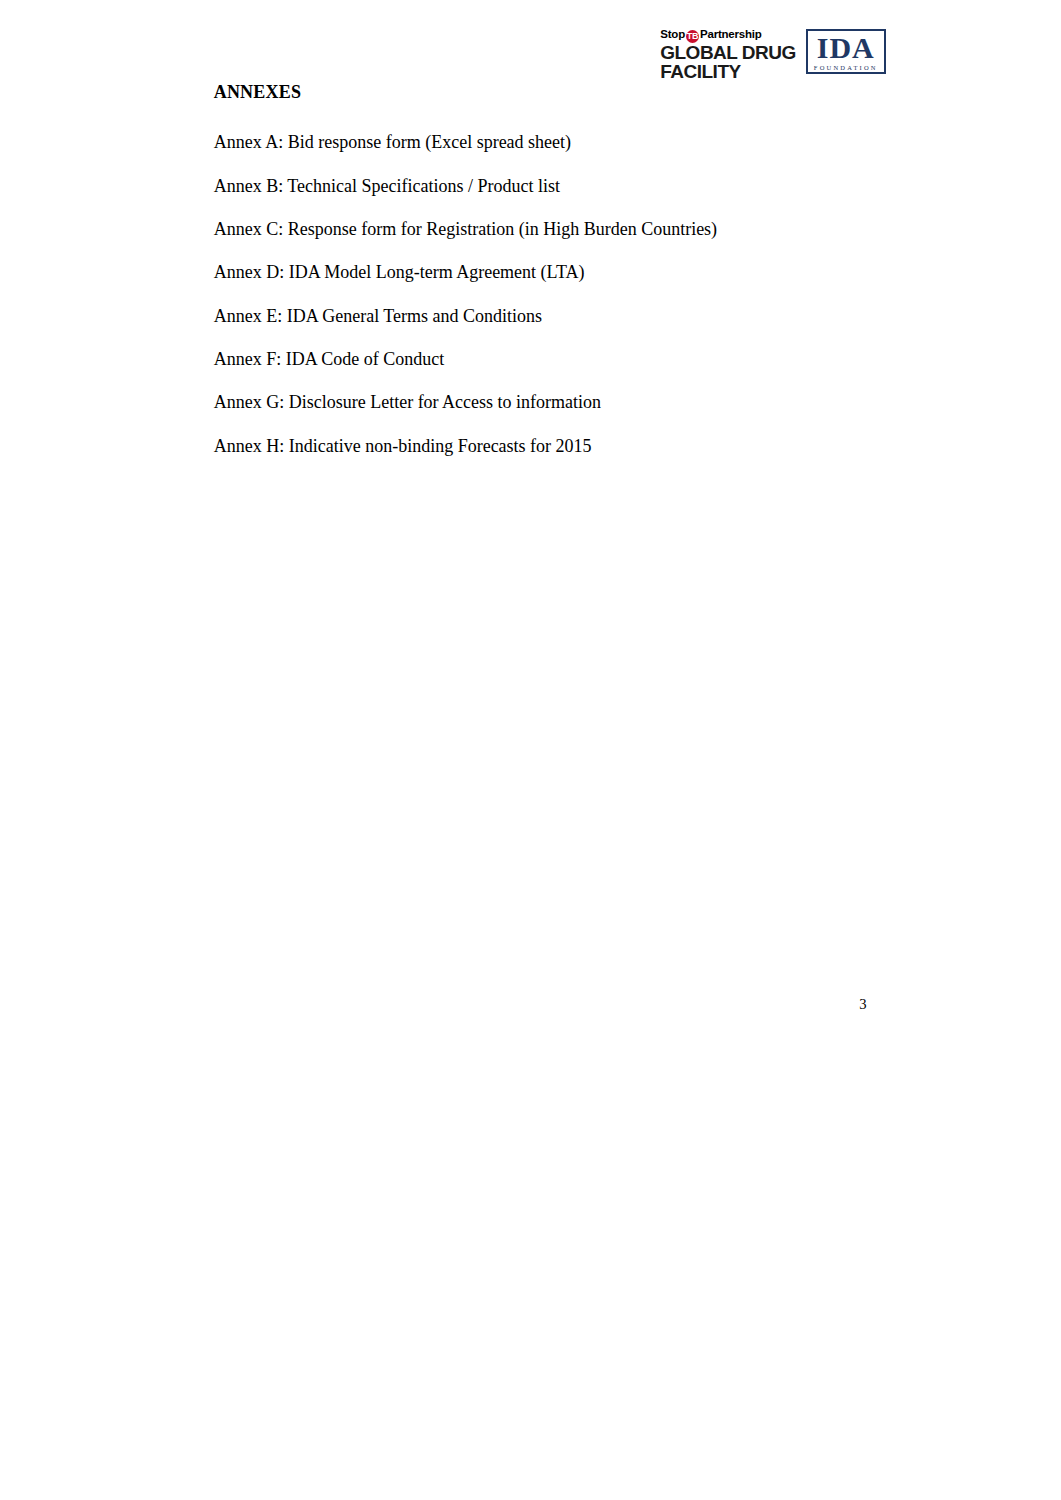StopTBPartnership
GLOBAL DRUG
FACILITY
IDA
FOUNDATION
ANNEXES
Annex A: Bid response form (Excel spread sheet)
Annex B: Technical Specifications / Product list
Annex C: Response form for Registration (in High Burden Countries)
Annex D: IDA Model Long-term Agreement (LTA)
Annex E: IDA General Terms and Conditions
Annex F: IDA Code of Conduct
Annex G: Disclosure Letter for Access to information
Annex H: Indicative non-binding Forecasts for 2015
3